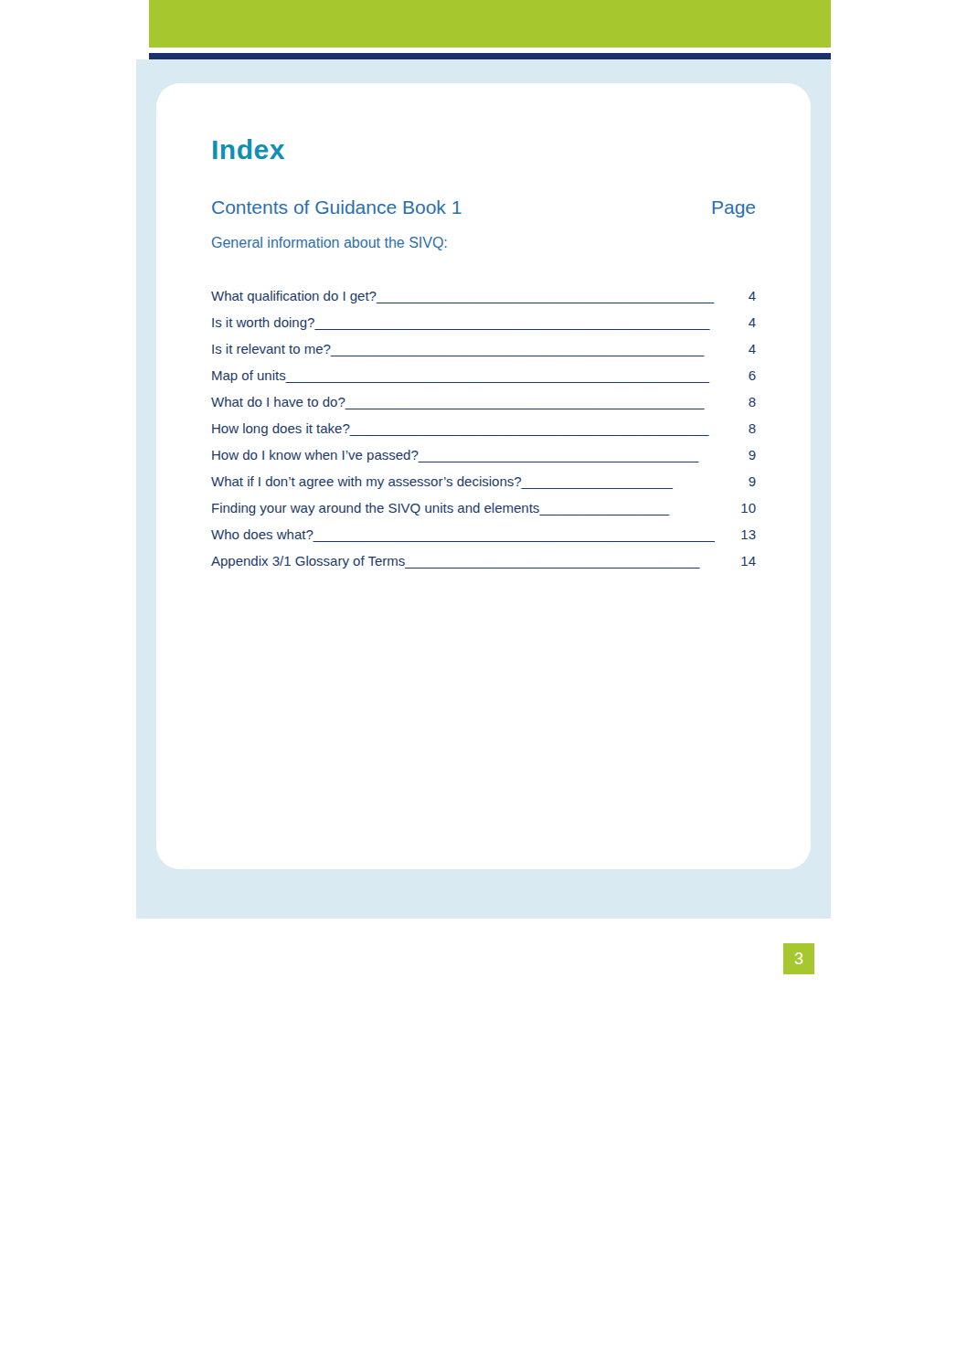Index
Contents of Guidance Book 1 Page
General information about the SIVQ:
| What qualification do I get? _______________________________________________ | 4 |
| Is it worth doing? _______________________________________________________ | 4 |
| Is it relevant to me? ____________________________________________________ | 4 |
| Map of units ___________________________________________________________ | 6 |
| What do I have to do? __________________________________________________ | 8 |
| How long does it take? __________________________________________________ | 8 |
| How do I know when I’ve passed? _______________________________________ | 9 |
| What if I don’t agree with my assessor’s decisions? _____________________ | 9 |
| Finding your way around the SIVQ units and elements __________________ | 10 |
| Who does what? ________________________________________________________ | 13 |
| Appendix 3/1 Glossary of Terms _________________________________________ | 14 |
3